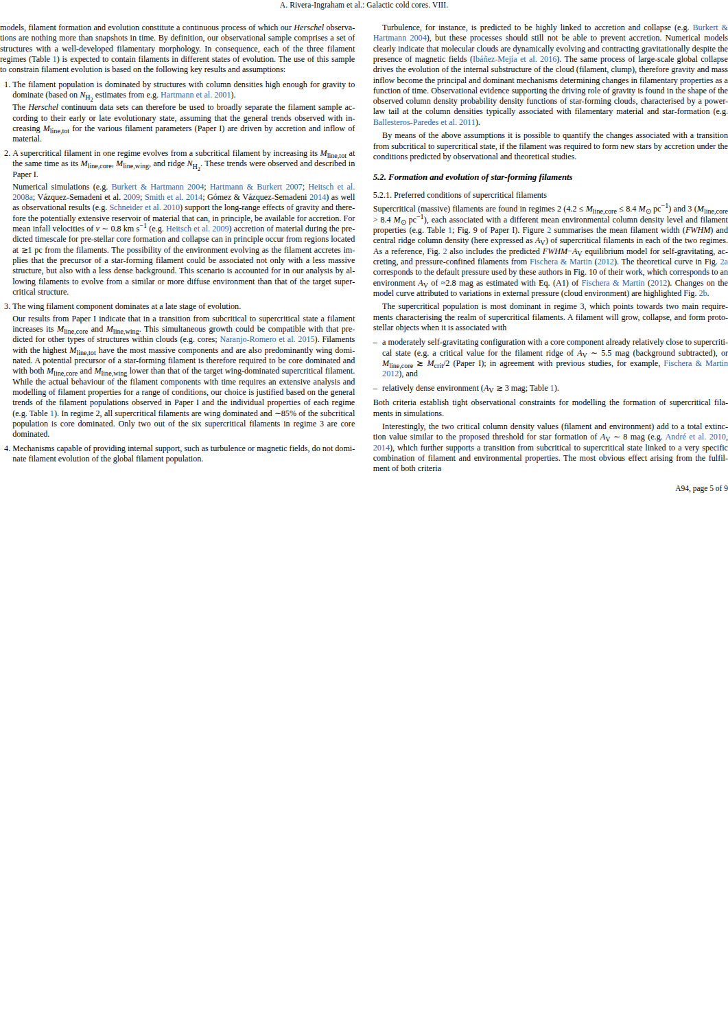A. Rivera-Ingraham et al.: Galactic cold cores. VIII.
models, filament formation and evolution constitute a continuous process of which our Herschel observations are nothing more than snapshots in time. By definition, our observational sample comprises a set of structures with a well-developed filamentary morphology. In consequence, each of the three filament regimes (Table 1) is expected to contain filaments in different states of evolution. The use of this sample to constrain filament evolution is based on the following key results and assumptions:
The filament population is dominated by structures with column densities high enough for gravity to dominate (based on NH2 estimates from e.g. Hartmann et al. 2001).
The Herschel continuum data sets can therefore be used to broadly separate the filament sample according to their early or late evolutionary state, assuming that the general trends observed with increasing Mline,tot for the various filament parameters (Paper I) are driven by accretion and inflow of material.
A supercritical filament in one regime evolves from a subcritical filament by increasing its Mline,tot at the same time as its Mline,core, Mline,wing, and ridge NH2. These trends were observed and described in Paper I.
Numerical simulations (e.g. Burkert & Hartmann 2004; Hartmann & Burkert 2007; Heitsch et al. 2008a; Vázquez-Semadeni et al. 2009; Smith et al. 2014; Gómez & Vázquez-Semadeni 2014) as well as observational results (e.g. Schneider et al. 2010) support the long-range effects of gravity and therefore the potentially extensive reservoir of material that can, in principle, be available for accretion. For mean infall velocities of v ∼ 0.8 km s−1 (e.g. Heitsch et al. 2009) accretion of material during the predicted timescale for pre-stellar core formation and collapse can in principle occur from regions located at ≳1 pc from the filaments. The possibility of the environment evolving as the filament accretes implies that the precursor of a star-forming filament could be associated not only with a less massive structure, but also with a less dense background. This scenario is accounted for in our analysis by allowing filaments to evolve from a similar or more diffuse environment than that of the target supercritical structure.
The wing filament component dominates at a late stage of evolution.
Our results from Paper I indicate that in a transition from subcritical to supercritical state a filament increases its Mline,core and Mline,wing. This simultaneous growth could be compatible with that predicted for other types of structures within clouds (e.g. cores; Naranjo-Romero et al. 2015). Filaments with the highest Mline,tot have the most massive components and are also predominantly wing dominated. A potential precursor of a star-forming filament is therefore required to be core dominated and with both Mline,core and Mline,wing lower than that of the target wing-dominated supercritical filament. While the actual behaviour of the filament components with time requires an extensive analysis and modelling of filament properties for a range of conditions, our choice is justified based on the general trends of the filament populations observed in Paper I and the individual properties of each regime (e.g. Table 1). In regime 2, all supercritical filaments are wing dominated and ∼85% of the subcritical population is core dominated. Only two out of the six supercritical filaments in regime 3 are core dominated.
Mechanisms capable of providing internal support, such as turbulence or magnetic fields, do not dominate filament evolution of the global filament population.
Turbulence, for instance, is predicted to be highly linked to accretion and collapse (e.g. Burkert & Hartmann 2004), but these processes should still not be able to prevent accretion. Numerical models clearly indicate that molecular clouds are dynamically evolving and contracting gravitationally despite the presence of magnetic fields (Ibáñez-Mejía et al. 2016). The same process of large-scale global collapse drives the evolution of the internal substructure of the cloud (filament, clump), therefore gravity and mass inflow become the principal and dominant mechanisms determining changes in filamentary properties as a function of time. Observational evidence supporting the driving role of gravity is found in the shape of the observed column density probability density functions of star-forming clouds, characterised by a power-law tail at the column densities typically associated with filamentary material and star-formation (e.g. Ballesteros-Paredes et al. 2011).
By means of the above assumptions it is possible to quantify the changes associated with a transition from subcritical to supercritical state, if the filament was required to form new stars by accretion under the conditions predicted by observational and theoretical studies.
5.2. Formation and evolution of star-forming filaments
5.2.1. Preferred conditions of supercritical filaments
Supercritical (massive) filaments are found in regimes 2 (4.2 ≤ Mline,core ≤ 8.4 M⊙ pc−1) and 3 (Mline,core > 8.4 M⊙ pc−1), each associated with a different mean environmental column density level and filament properties (e.g. Table 1; Fig. 9 of Paper I). Figure 2 summarises the mean filament width (FWHM) and central ridge column density (here expressed as AV) of supercritical filaments in each of the two regimes. As a reference, Fig. 2 also includes the predicted FWHM−AV equilibrium model for self-gravitating, accreting, and pressure-confined filaments from Fischera & Martin (2012). The theoretical curve in Fig. 2a corresponds to the default pressure used by these authors in Fig. 10 of their work, which corresponds to an environment AV of ≈2.8 mag as estimated with Eq. (A1) of Fischera & Martin (2012). Changes on the model curve attributed to variations in external pressure (cloud environment) are highlighted Fig. 2b.
The supercritical population is most dominant in regime 3, which points towards two main requirements characterising the realm of supercritical filaments. A filament will grow, collapse, and form proto-stellar objects when it is associated with
a moderately self-gravitating configuration with a core component already relatively close to supercritical state (e.g. a critical value for the filament ridge of AV ∼ 5.5 mag (background subtracted), or Mline,core ≳ Mcrit/2 (Paper I); in agreement with previous studies, for example, Fischera & Martin 2012), and
relatively dense environment (AV ≳ 3 mag; Table 1).
Both criteria establish tight observational constraints for modelling the formation of supercritical filaments in simulations.
Interestingly, the two critical column density values (filament and environment) add to a total extinction value similar to the proposed threshold for star formation of AV ∼ 8 mag (e.g. André et al. 2010, 2014), which further supports a transition from subcritical to supercritical state linked to a very specific combination of filament and environmental properties. The most obvious effect arising from the fulfilment of both criteria
A94, page 5 of 9